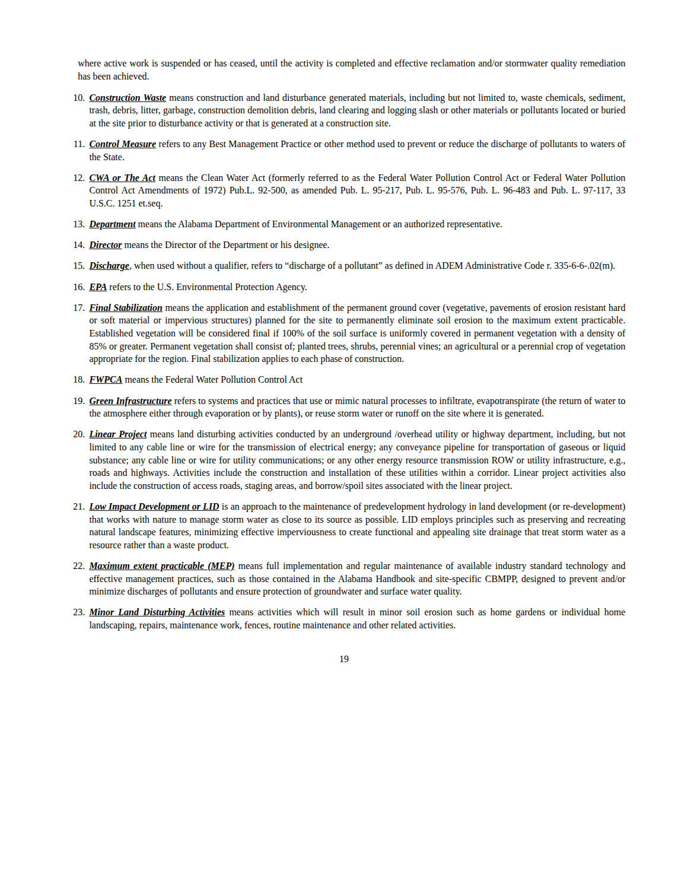where active work is suspended or has ceased, until the activity is completed and effective reclamation and/or stormwater quality remediation has been achieved.
Construction Waste means construction and land disturbance generated materials, including but not limited to, waste chemicals, sediment, trash, debris, litter, garbage, construction demolition debris, land clearing and logging slash or other materials or pollutants located or buried at the site prior to disturbance activity or that is generated at a construction site.
Control Measure refers to any Best Management Practice or other method used to prevent or reduce the discharge of pollutants to waters of the State.
CWA or The Act means the Clean Water Act (formerly referred to as the Federal Water Pollution Control Act or Federal Water Pollution Control Act Amendments of 1972) Pub.L. 92-500, as amended Pub. L. 95-217, Pub. L. 95-576, Pub. L. 96-483 and Pub. L. 97-117, 33 U.S.C. 1251 et.seq.
Department means the Alabama Department of Environmental Management or an authorized representative.
Director means the Director of the Department or his designee.
Discharge, when used without a qualifier, refers to “discharge of a pollutant” as defined in ADEM Administrative Code r. 335-6-6-.02(m).
EPA refers to the U.S. Environmental Protection Agency.
Final Stabilization means the application and establishment of the permanent ground cover (vegetative, pavements of erosion resistant hard or soft material or impervious structures) planned for the site to permanently eliminate soil erosion to the maximum extent practicable. Established vegetation will be considered final if 100% of the soil surface is uniformly covered in permanent vegetation with a density of 85% or greater. Permanent vegetation shall consist of; planted trees, shrubs, perennial vines; an agricultural or a perennial crop of vegetation appropriate for the region. Final stabilization applies to each phase of construction.
FWPCA means the Federal Water Pollution Control Act
Green Infrastructure refers to systems and practices that use or mimic natural processes to infiltrate, evapotranspirate (the return of water to the atmosphere either through evaporation or by plants), or reuse storm water or runoff on the site where it is generated.
Linear Project means land disturbing activities conducted by an underground /overhead utility or highway department, including, but not limited to any cable line or wire for the transmission of electrical energy; any conveyance pipeline for transportation of gaseous or liquid substance; any cable line or wire for utility communications; or any other energy resource transmission ROW or utility infrastructure, e.g., roads and highways. Activities include the construction and installation of these utilities within a corridor. Linear project activities also include the construction of access roads, staging areas, and borrow/spoil sites associated with the linear project.
Low Impact Development or LID is an approach to the maintenance of predevelopment hydrology in land development (or re-development) that works with nature to manage storm water as close to its source as possible. LID employs principles such as preserving and recreating natural landscape features, minimizing effective imperviousness to create functional and appealing site drainage that treat storm water as a resource rather than a waste product.
Maximum extent practicable (MEP) means full implementation and regular maintenance of available industry standard technology and effective management practices, such as those contained in the Alabama Handbook and site-specific CBMPP, designed to prevent and/or minimize discharges of pollutants and ensure protection of groundwater and surface water quality.
Minor Land Disturbing Activities means activities which will result in minor soil erosion such as home gardens or individual home landscaping, repairs, maintenance work, fences, routine maintenance and other related activities.
19